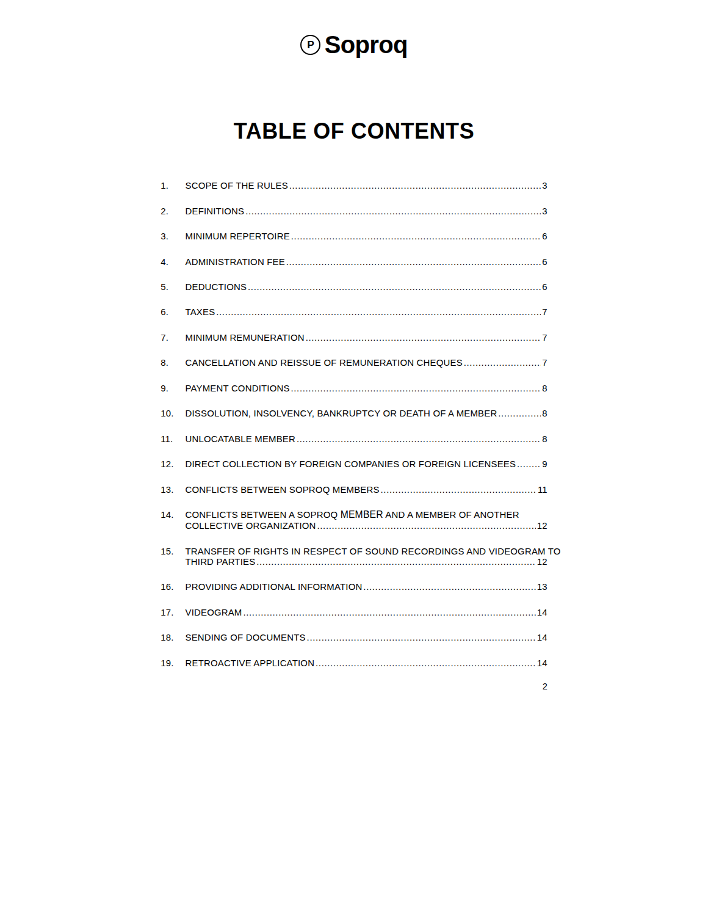Soproq
TABLE OF CONTENTS
1. SCOPE OF THE RULES ........................................................................................................... 3
2. DEFINITIONS ......................................................................................................................... 3
3. MINIMUM REPERTOIRE ....................................................................................................... 6
4. ADMINISTRATION FEE ......................................................................................................... 6
5. DEDUCTIONS ............................................................................................................. 6
6. TAXES ....................................................................................................................... 7
7. MINIMUM REMUNERATION ............................................................................................. 7
8. CANCELLATION AND REISSUE OF REMUNERATION CHEQUES ................................... 7
9. PAYMENT CONDITIONS ..................................................................................................... 8
10. DISSOLUTION, INSOLVENCY, BANKRUPTCY OR DEATH OF A MEMBER ...................... 8
11. UNLOCATABLE MEMBER ................................................................................................... 8
12. DIRECT COLLECTION BY FOREIGN COMPANIES OR FOREIGN LICENSEES ............... 9
13. CONFLICTS BETWEEN SOPROQ MEMBERS .................................................................... 11
14. CONFLICTS BETWEEN A SOPROQ MEMBER AND A MEMBER OF ANOTHER COLLECTIVE ORGANIZATION ........................................................................................... 12
15. TRANSFER OF RIGHTS IN RESPECT OF SOUND RECORDINGS AND VIDEOGRAM TO THIRD PARTIES ................................................................................................................. 12
16. PROVIDING ADDITIONAL INFORMATION ....................................................................... 13
17. VIDEOGRAM ............................................................................................................. 14
18. SENDING OF DOCUMENTS ................................................................................................ 14
19. RETROACTIVE APPLICATION .......................................................................................... 14
2